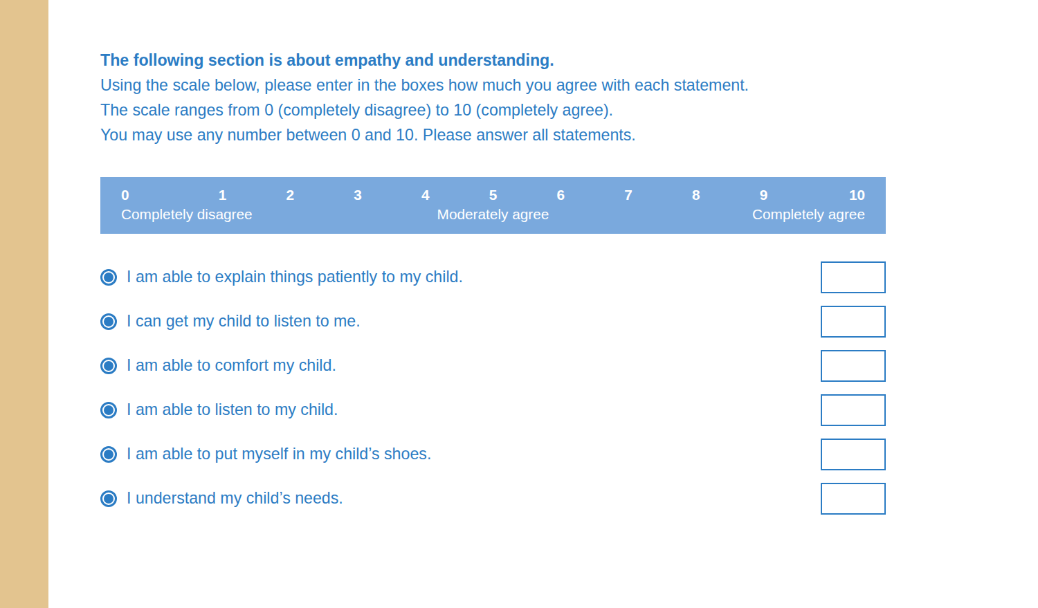The following section is about empathy and understanding.
Using the scale below, please enter in the boxes how much you agree with each statement.
The scale ranges from 0 (completely disagree) to 10 (completely agree).
You may use any number between 0 and 10. Please answer all statements.
012345678910
Completely disagree
Moderately agree
Completely agree
I am able to explain things patiently to my child.
I can get my child to listen to me.
I am able to comfort my child.
I am able to listen to my child.
I am able to put myself in my child’s shoes.
I understand my child’s needs.